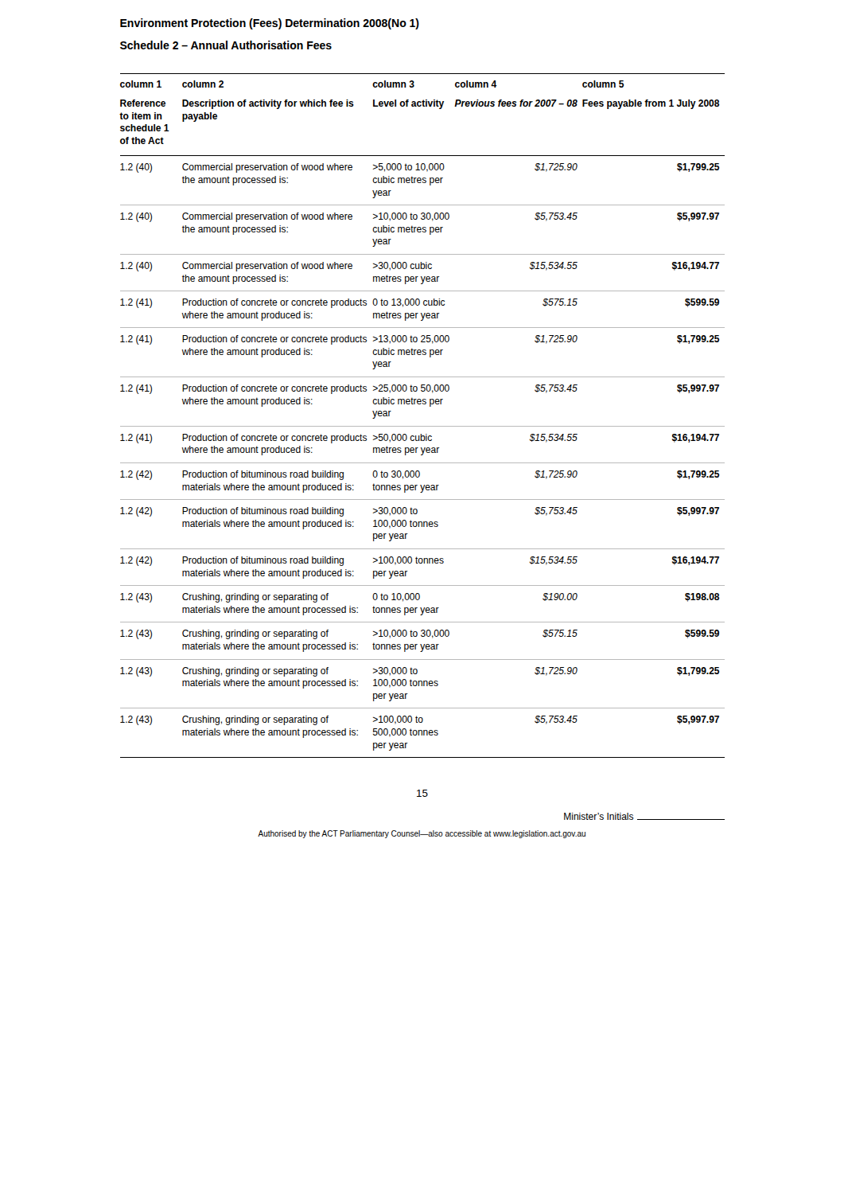Environment Protection (Fees) Determination 2008(No 1)
Schedule 2 – Annual Authorisation Fees
| column 1 | column 2 | column 3 | column 4 | column 5 |
| --- | --- | --- | --- | --- |
| Reference to item in schedule 1 of the Act | Description of activity for which fee is payable | Level of activity | Previous fees for 2007 – 08 | Fees payable from 1 July 2008 |
| 1.2 (40) | Commercial preservation of wood where the amount processed is: | >5,000 to 10,000 cubic metres per year | $1,725.90 | $1,799.25 |
| 1.2 (40) | Commercial preservation of wood where the amount processed is: | >10,000 to 30,000 cubic metres per year | $5,753.45 | $5,997.97 |
| 1.2 (40) | Commercial preservation of wood where the amount processed is: | >30,000 cubic metres per year | $15,534.55 | $16,194.77 |
| 1.2 (41) | Production of concrete or concrete products where the amount produced is: | 0 to 13,000 cubic metres per year | $575.15 | $599.59 |
| 1.2 (41) | Production of concrete or concrete products where the amount produced is: | >13,000 to 25,000 cubic metres per year | $1,725.90 | $1,799.25 |
| 1.2 (41) | Production of concrete or concrete products where the amount produced is: | >25,000 to 50,000 cubic metres per year | $5,753.45 | $5,997.97 |
| 1.2 (41) | Production of concrete or concrete products where the amount produced is: | >50,000 cubic metres per year | $15,534.55 | $16,194.77 |
| 1.2 (42) | Production of bituminous road building materials where the amount produced is: | 0 to 30,000 tonnes per year | $1,725.90 | $1,799.25 |
| 1.2 (42) | Production of bituminous road building materials where the amount produced is: | >30,000 to 100,000 tonnes per year | $5,753.45 | $5,997.97 |
| 1.2 (42) | Production of bituminous road building materials where the amount produced is: | >100,000 tonnes per year | $15,534.55 | $16,194.77 |
| 1.2 (43) | Crushing, grinding or separating of materials where the amount processed is: | 0 to 10,000 tonnes per year | $190.00 | $198.08 |
| 1.2 (43) | Crushing, grinding or separating of materials where the amount processed is: | >10,000 to 30,000 tonnes per year | $575.15 | $599.59 |
| 1.2 (43) | Crushing, grinding or separating of materials where the amount processed is: | >30,000 to 100,000 tonnes per year | $1,725.90 | $1,799.25 |
| 1.2 (43) | Crushing, grinding or separating of materials where the amount processed is: | >100,000 to 500,000 tonnes per year | $5,753.45 | $5,997.97 |
15
Minister’s Initials
Authorised by the ACT Parliamentary Counsel—also accessible at www.legislation.act.gov.au